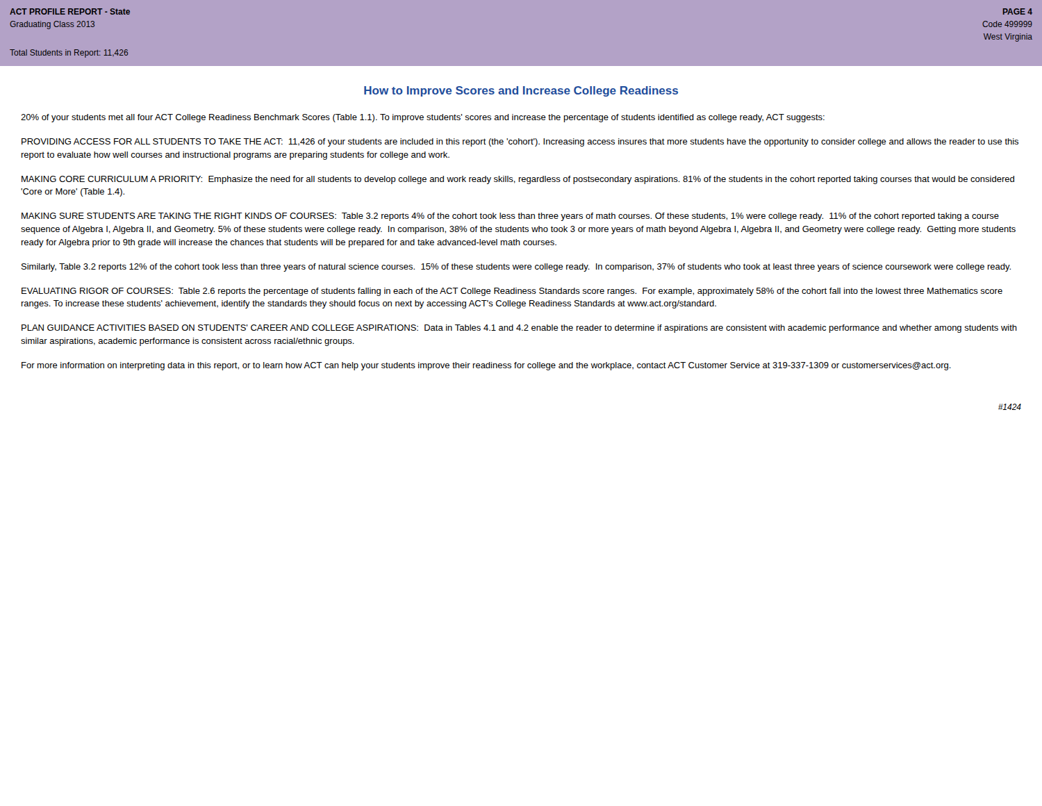ACT PROFILE REPORT - State
Graduating Class 2013
PAGE 4
Code 499999
West Virginia
Total Students in Report: 11,426
How to Improve Scores and Increase College Readiness
20% of your students met all four ACT College Readiness Benchmark Scores (Table 1.1). To improve students' scores and increase the percentage of students identified as college ready, ACT suggests:
PROVIDING ACCESS FOR ALL STUDENTS TO TAKE THE ACT: 11,426 of your students are included in this report (the 'cohort'). Increasing access insures that more students have the opportunity to consider college and allows the reader to use this report to evaluate how well courses and instructional programs are preparing students for college and work.
MAKING CORE CURRICULUM A PRIORITY: Emphasize the need for all students to develop college and work ready skills, regardless of postsecondary aspirations. 81% of the students in the cohort reported taking courses that would be considered 'Core or More' (Table 1.4).
MAKING SURE STUDENTS ARE TAKING THE RIGHT KINDS OF COURSES: Table 3.2 reports 4% of the cohort took less than three years of math courses. Of these students, 1% were college ready. 11% of the cohort reported taking a course sequence of Algebra I, Algebra II, and Geometry. 5% of these students were college ready. In comparison, 38% of the students who took 3 or more years of math beyond Algebra I, Algebra II, and Geometry were college ready. Getting more students ready for Algebra prior to 9th grade will increase the chances that students will be prepared for and take advanced-level math courses.
Similarly, Table 3.2 reports 12% of the cohort took less than three years of natural science courses. 15% of these students were college ready. In comparison, 37% of students who took at least three years of science coursework were college ready.
EVALUATING RIGOR OF COURSES: Table 2.6 reports the percentage of students falling in each of the ACT College Readiness Standards score ranges. For example, approximately 58% of the cohort fall into the lowest three Mathematics score ranges. To increase these students' achievement, identify the standards they should focus on next by accessing ACT's College Readiness Standards at www.act.org/standard.
PLAN GUIDANCE ACTIVITIES BASED ON STUDENTS' CAREER AND COLLEGE ASPIRATIONS: Data in Tables 4.1 and 4.2 enable the reader to determine if aspirations are consistent with academic performance and whether among students with similar aspirations, academic performance is consistent across racial/ethnic groups.
For more information on interpreting data in this report, or to learn how ACT can help your students improve their readiness for college and the workplace, contact ACT Customer Service at 319-337-1309 or customerservices@act.org.
#1424